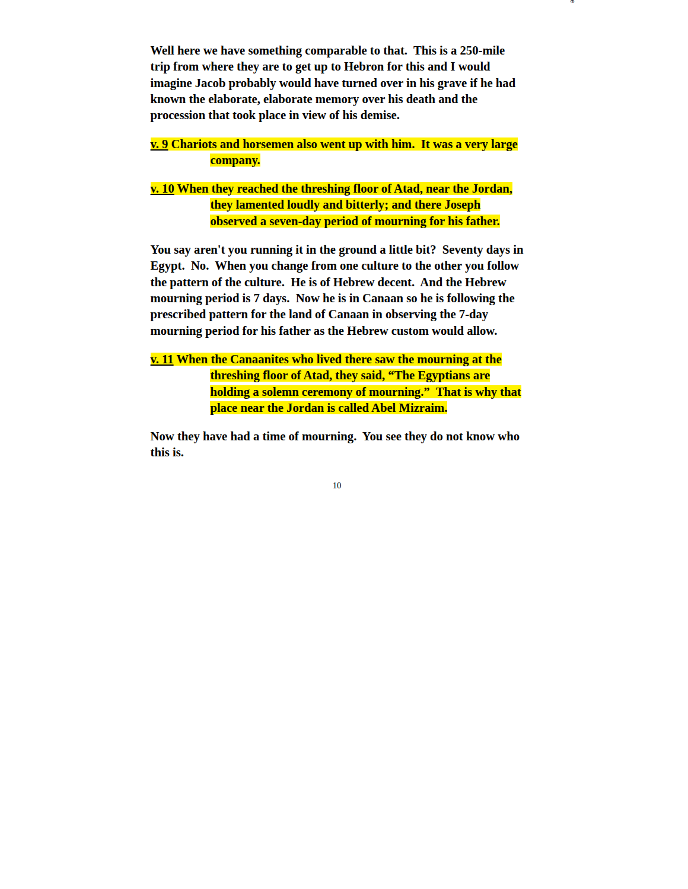Copyright © 2017 by Bible Teaching Resources by Don Anderson Ministries. The author's teacher notes incorporate quoted, paraphrased and summarized material from a variety of sources, all of which have been appropriately credited to the best of our ability. Quotations particularly reside within the realm of fair use. It is the nature of teacher notes to contain references that may prove difficult to accurately attribute. Any use of material without proper citation is unintentional. Teacher notes have been compiled by Ronnie Marroquin.
Well here we have something comparable to that. This is a 250-mile trip from where they are to get up to Hebron for this and I would imagine Jacob probably would have turned over in his grave if he had known the elaborate, elaborate memory over his death and the procession that took place in view of his demise.
v. 9 Chariots and horsemen also went up with him. It was a very large company.
v. 10 When they reached the threshing floor of Atad, near the Jordan, they lamented loudly and bitterly; and there Joseph observed a seven-day period of mourning for his father.
You say aren't you running it in the ground a little bit? Seventy days in Egypt. No. When you change from one culture to the other you follow the pattern of the culture. He is of Hebrew decent. And the Hebrew mourning period is 7 days. Now he is in Canaan so he is following the prescribed pattern for the land of Canaan in observing the 7-day mourning period for his father as the Hebrew custom would allow.
v. 11 When the Canaanites who lived there saw the mourning at the threshing floor of Atad, they said, “The Egyptians are holding a solemn ceremony of mourning.” That is why that place near the Jordan is called Abel Mizraim.
Now they have had a time of mourning. You see they do not know who this is.
10